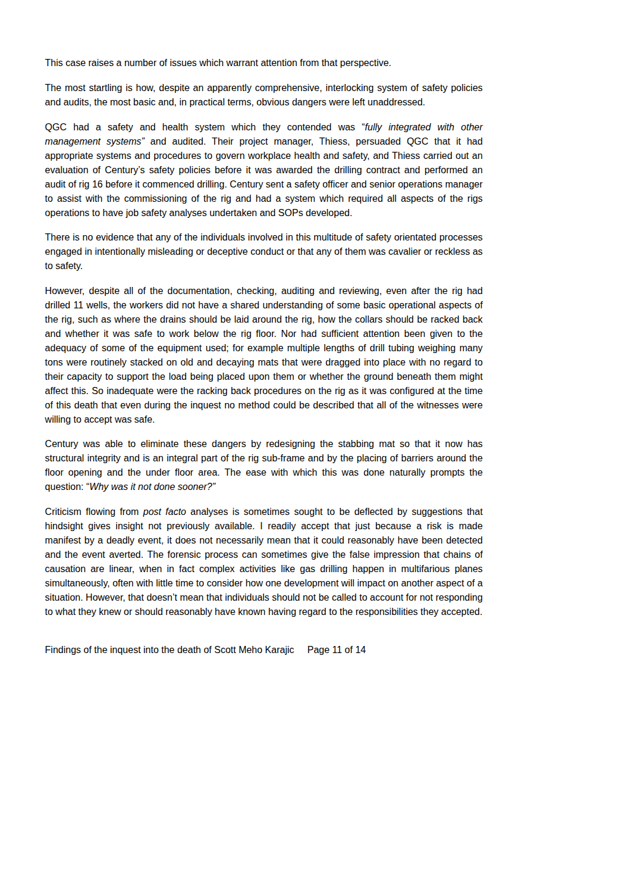This case raises a number of issues which warrant attention from that perspective.
The most startling is how, despite an apparently comprehensive, interlocking system of safety policies and audits, the most basic and, in practical terms, obvious dangers were left unaddressed.
QGC had a safety and health system which they contended was “fully integrated with other management systems” and audited. Their project manager, Thiess, persuaded QGC that it had appropriate systems and procedures to govern workplace health and safety, and Thiess carried out an evaluation of Century’s safety policies before it was awarded the drilling contract and performed an audit of rig 16 before it commenced drilling. Century sent a safety officer and senior operations manager to assist with the commissioning of the rig and had a system which required all aspects of the rigs operations to have job safety analyses undertaken and SOPs developed.
There is no evidence that any of the individuals involved in this multitude of safety orientated processes engaged in intentionally misleading or deceptive conduct or that any of them was cavalier or reckless as to safety.
However, despite all of the documentation, checking, auditing and reviewing, even after the rig had drilled 11 wells, the workers did not have a shared understanding of some basic operational aspects of the rig, such as where the drains should be laid around the rig, how the collars should be racked back and whether it was safe to work below the rig floor. Nor had sufficient attention been given to the adequacy of some of the equipment used; for example multiple lengths of drill tubing weighing many tons were routinely stacked on old and decaying mats that were dragged into place with no regard to their capacity to support the load being placed upon them or whether the ground beneath them might affect this. So inadequate were the racking back procedures on the rig as it was configured at the time of this death that even during the inquest no method could be described that all of the witnesses were willing to accept was safe.
Century was able to eliminate these dangers by redesigning the stabbing mat so that it now has structural integrity and is an integral part of the rig sub-frame and by the placing of barriers around the floor opening and the under floor area. The ease with which this was done naturally prompts the question: “Why was it not done sooner?”
Criticism flowing from post facto analyses is sometimes sought to be deflected by suggestions that hindsight gives insight not previously available. I readily accept that just because a risk is made manifest by a deadly event, it does not necessarily mean that it could reasonably have been detected and the event averted. The forensic process can sometimes give the false impression that chains of causation are linear, when in fact complex activities like gas drilling happen in multifarious planes simultaneously, often with little time to consider how one development will impact on another aspect of a situation. However, that doesn’t mean that individuals should not be called to account for not responding to what they knew or should reasonably have known having regard to the responsibilities they accepted.
Findings of the inquest into the death of Scott Meho Karajic Page 11 of 14